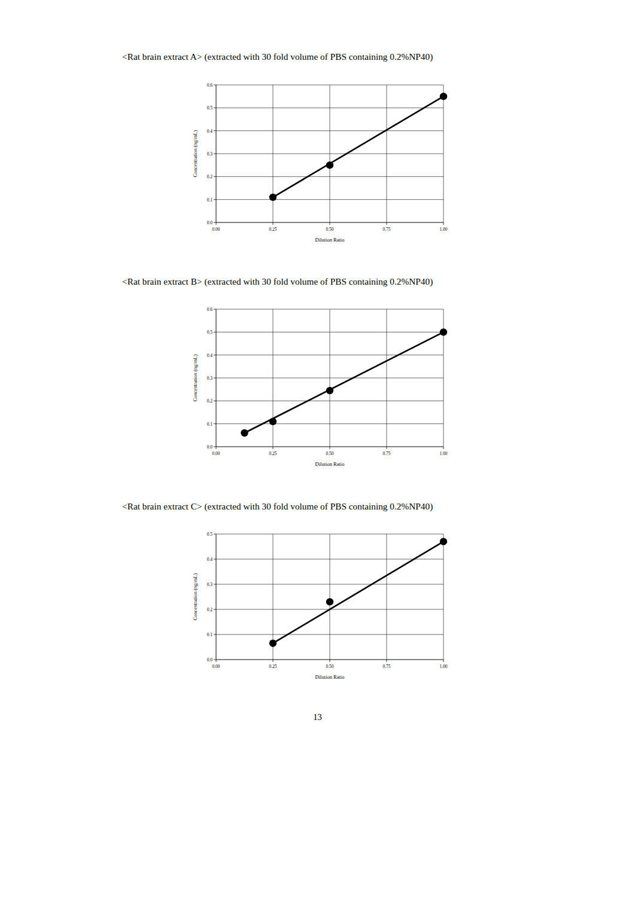<Rat brain extract A> (extracted with 30 fold volume of PBS containing 0.2%NP40)
0.0 0.1 0.2 0.3 0.4 0.5 0.6 0.00 0.25 0.50 0.75 1.00 Dilution Ratio Concentration (ng/mL)
<Rat brain extract B> (extracted with 30 fold volume of PBS containing 0.2%NP40)
0.0 0.1 0.2 0.3 0.4 0.5 0.6 0.00 0.25 0.50 0.75 1.00 Dilution Ratio Concentration (ng/mL)
<Rat brain extract C> (extracted with 30 fold volume of PBS containing 0.2%NP40)
0.0 0.1 0.2 0.3 0.4 0.5 0.00 0.25 0.50 0.75 1.00 Dilution Ratio Concentration (ng/mL)
13